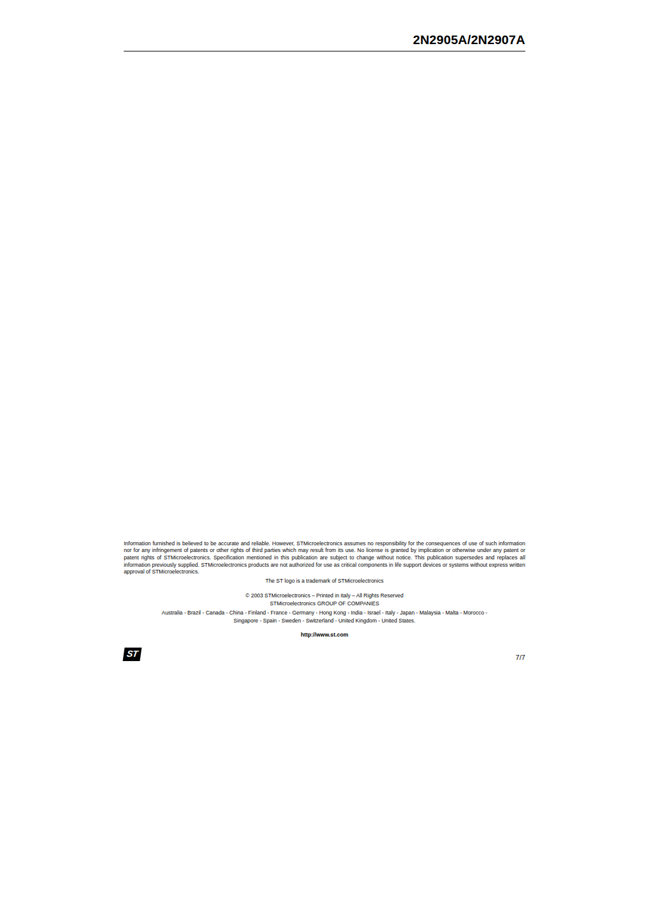2N2905A/2N2907A
Information furnished is believed to be accurate and reliable. However, STMicroelectronics assumes no responsibility for the consequences of use of such information nor for any infringement of patents or other rights of third parties which may result from its use. No license is granted by implication or otherwise under any patent or patent rights of STMicroelectronics. Specification mentioned in this publication are subject to change without notice. This publication supersedes and replaces all information previously supplied. STMicroelectronics products are not authorized for use as critical components in life support devices or systems without express written approval of STMicroelectronics.
The ST logo is a trademark of STMicroelectronics
© 2003 STMicroelectronics – Printed in Italy – All Rights Reserved
STMicroelectronics GROUP OF COMPANIES
Australia - Brazil - Canada - China - Finland - France - Germany - Hong Kong - India - Israel - Italy - Japan - Malaysia - Malta - Morocco -
Singapore - Spain - Sweden - Switzerland - United Kingdom - United States.
http://www.st.com
ST 7/7